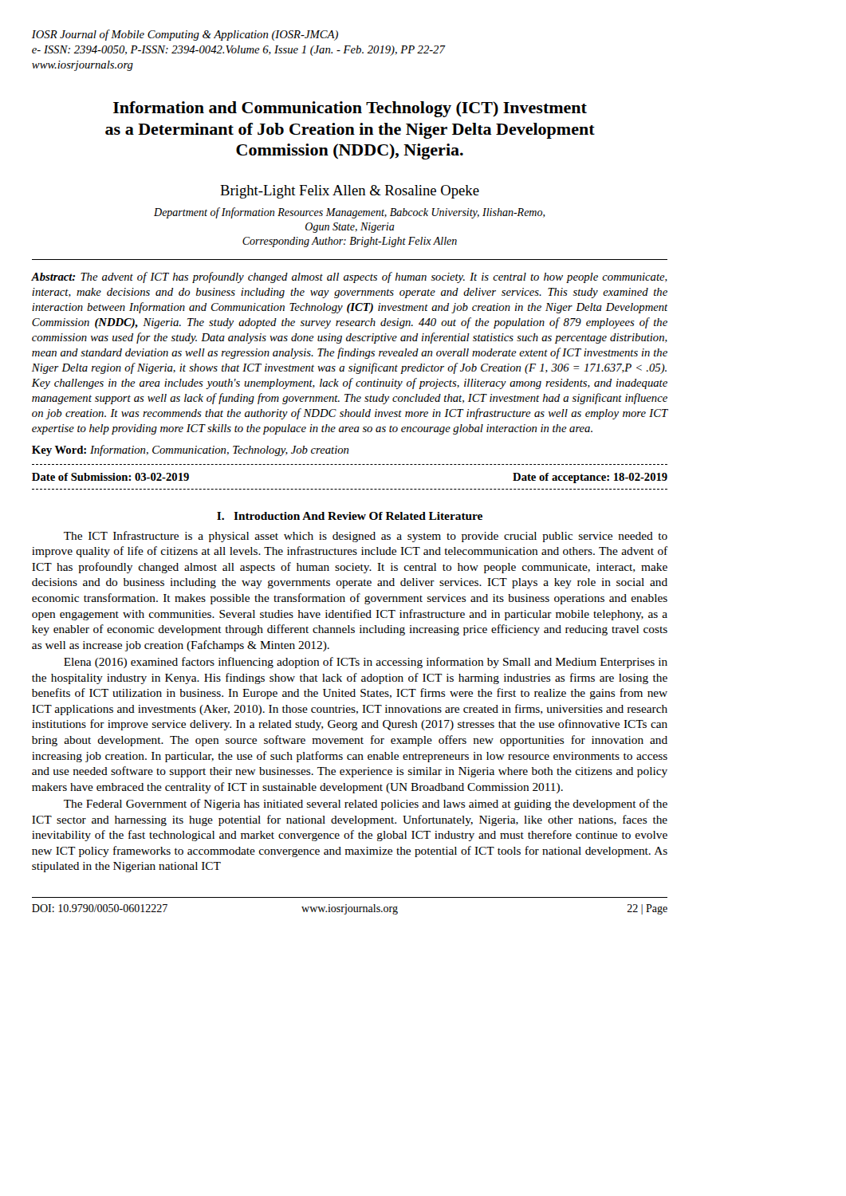IOSR Journal of Mobile Computing & Application (IOSR-JMCA)
e- ISSN: 2394-0050, P-ISSN: 2394-0042.Volume 6, Issue 1 (Jan. - Feb. 2019), PP 22-27
www.iosrjournals.org
Information and Communication Technology (ICT) Investment
as a Determinant of Job Creation in the Niger Delta Development
Commission (NDDC), Nigeria.
Bright-Light Felix Allen & Rosaline Opeke
Department of Information Resources Management, Babcock University, Ilishan-Remo,
Ogun State, Nigeria
Corresponding Author: Bright-Light Felix Allen
Abstract: The advent of ICT has profoundly changed almost all aspects of human society. It is central to how people communicate, interact, make decisions and do business including the way governments operate and deliver services. This study examined the interaction between Information and Communication Technology (ICT) investment and job creation in the Niger Delta Development Commission (NDDC), Nigeria. The study adopted the survey research design. 440 out of the population of 879 employees of the commission was used for the study. Data analysis was done using descriptive and inferential statistics such as percentage distribution, mean and standard deviation as well as regression analysis. The findings revealed an overall moderate extent of ICT investments in the Niger Delta region of Nigeria, it shows that ICT investment was a significant predictor of Job Creation (F 1, 306 = 171.637,P < .05). Key challenges in the area includes youth's unemployment, lack of continuity of projects, illiteracy among residents, and inadequate management support as well as lack of funding from government. The study concluded that, ICT investment had a significant influence on job creation. It was recommends that the authority of NDDC should invest more in ICT infrastructure as well as employ more ICT expertise to help providing more ICT skills to the populace in the area so as to encourage global interaction in the area.
Key Word: Information, Communication, Technology, Job creation
Date of Submission: 03-02-2019 Date of acceptance: 18-02-2019
I. Introduction And Review Of Related Literature
The ICT Infrastructure is a physical asset which is designed as a system to provide crucial public service needed to improve quality of life of citizens at all levels. The infrastructures include ICT and telecommunication and others. The advent of ICT has profoundly changed almost all aspects of human society. It is central to how people communicate, interact, make decisions and do business including the way governments operate and deliver services. ICT plays a key role in social and economic transformation. It makes possible the transformation of government services and its business operations and enables open engagement with communities. Several studies have identified ICT infrastructure and in particular mobile telephony, as a key enabler of economic development through different channels including increasing price efficiency and reducing travel costs as well as increase job creation (Fafchamps & Minten 2012).
Elena (2016) examined factors influencing adoption of ICTs in accessing information by Small and Medium Enterprises in the hospitality industry in Kenya. His findings show that lack of adoption of ICT is harming industries as firms are losing the benefits of ICT utilization in business. In Europe and the United States, ICT firms were the first to realize the gains from new ICT applications and investments (Aker, 2010). In those countries, ICT innovations are created in firms, universities and research institutions for improve service delivery. In a related study, Georg and Quresh (2017) stresses that the use ofinnovative ICTs can bring about development. The open source software movement for example offers new opportunities for innovation and increasing job creation. In particular, the use of such platforms can enable entrepreneurs in low resource environments to access and use needed software to support their new businesses. The experience is similar in Nigeria where both the citizens and policy makers have embraced the centrality of ICT in sustainable development (UN Broadband Commission 2011).
The Federal Government of Nigeria has initiated several related policies and laws aimed at guiding the development of the ICT sector and harnessing its huge potential for national development. Unfortunately, Nigeria, like other nations, faces the inevitability of the fast technological and market convergence of the global ICT industry and must therefore continue to evolve new ICT policy frameworks to accommodate convergence and maximize the potential of ICT tools for national development. As stipulated in the Nigerian national ICT
DOI: 10.9790/0050-06012227 www.iosrjournals.org 22 | Page